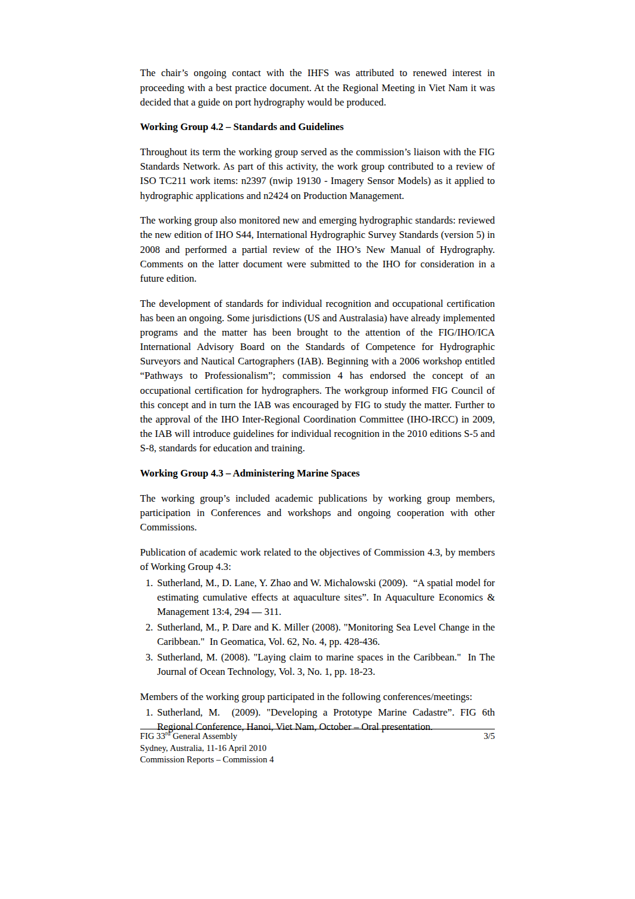The chair’s ongoing contact with the IHFS was attributed to renewed interest in proceeding with a best practice document. At the Regional Meeting in Viet Nam it was decided that a guide on port hydrography would be produced.
Working Group 4.2 – Standards and Guidelines
Throughout its term the working group served as the commission’s liaison with the FIG Standards Network. As part of this activity, the work group contributed to a review of ISO TC211 work items: n2397 (nwip 19130 - Imagery Sensor Models) as it applied to hydrographic applications and n2424 on Production Management.
The working group also monitored new and emerging hydrographic standards: reviewed the new edition of IHO S44, International Hydrographic Survey Standards (version 5) in 2008 and performed a partial review of the IHO’s New Manual of Hydrography. Comments on the latter document were submitted to the IHO for consideration in a future edition.
The development of standards for individual recognition and occupational certification has been an ongoing. Some jurisdictions (US and Australasia) have already implemented programs and the matter has been brought to the attention of the FIG/IHO/ICA International Advisory Board on the Standards of Competence for Hydrographic Surveyors and Nautical Cartographers (IAB). Beginning with a 2006 workshop entitled “Pathways to Professionalism”; commission 4 has endorsed the concept of an occupational certification for hydrographers. The workgroup informed FIG Council of this concept and in turn the IAB was encouraged by FIG to study the matter. Further to the approval of the IHO Inter-Regional Coordination Committee (IHO-IRCC) in 2009, the IAB will introduce guidelines for individual recognition in the 2010 editions S-5 and S-8, standards for education and training.
Working Group 4.3 – Administering Marine Spaces
The working group’s included academic publications by working group members, participation in Conferences and workshops and ongoing cooperation with other Commissions.
Publication of academic work related to the objectives of Commission 4.3, by members of Working Group 4.3:
Sutherland, M., D. Lane, Y. Zhao and W. Michalowski (2009). “A spatial model for estimating cumulative effects at aquaculture sites”. In Aquaculture Economics & Management 13:4, 294 — 311.
Sutherland, M., P. Dare and K. Miller (2008). "Monitoring Sea Level Change in the Caribbean." In Geomatica, Vol. 62, No. 4, pp. 428-436.
Sutherland, M. (2008). "Laying claim to marine spaces in the Caribbean." In The Journal of Ocean Technology, Vol. 3, No. 1, pp. 18-23.
Members of the working group participated in the following conferences/meetings:
Sutherland, M. (2009). "Developing a Prototype Marine Cadastre”. FIG 6th Regional Conference, Hanoi, Viet Nam, October – Oral presentation.
| FIG 33 rd General Assembly Sydney, Australia, 11-16 April 2010 Commission Reports – Commission 4 | 3/5 |